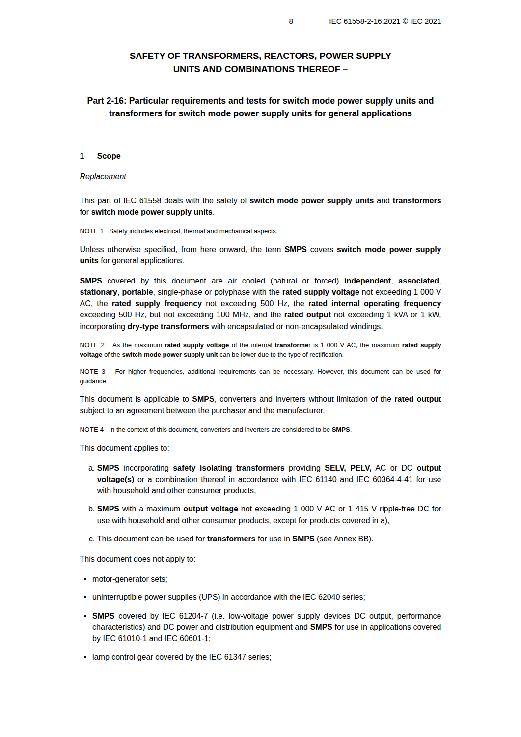– 8 –IEC 61558-2-16:2021 © IEC 2021
SAFETY OF TRANSFORMERS, REACTORS, POWER SUPPLY
UNITS AND COMBINATIONS THEREOF –
Part 2-16: Particular requirements and tests for switch mode power supply units and transformers for switch mode power supply units for general applications
1 Scope
Replacement
This part of IEC 61558 deals with the safety of switch mode power supply units and transformers for switch mode power supply units.
NOTE 1 Safety includes electrical, thermal and mechanical aspects.
Unless otherwise specified, from here onward, the term SMPS covers switch mode power supply units for general applications.
SMPS covered by this document are air cooled (natural or forced) independent, associated, stationary, portable, single-phase or polyphase with the rated supply voltage not exceeding 1 000 V AC, the rated supply frequency not exceeding 500 Hz, the rated internal operating frequency exceeding 500 Hz, but not exceeding 100 MHz, and the rated output not exceeding 1 kVA or 1 kW, incorporating dry-type transformers with encapsulated or non-encapsulated windings.
NOTE 2 As the maximum rated supply voltage of the internal transformer is 1 000 V AC, the maximum rated supply voltage of the switch mode power supply unit can be lower due to the type of rectification.
NOTE 3 For higher frequencies, additional requirements can be necessary. However, this document can be used for guidance.
This document is applicable to SMPS, converters and inverters without limitation of the rated output subject to an agreement between the purchaser and the manufacturer.
NOTE 4 In the context of this document, converters and inverters are considered to be SMPS.
This document applies to:
SMPS incorporating safety isolating transformers providing SELV, PELV, AC or DC output voltage(s) or a combination thereof in accordance with IEC 61140 and IEC 60364-4-41 for use with household and other consumer products,
SMPS with a maximum output voltage not exceeding 1 000 V AC or 1 415 V ripple-free DC for use with household and other consumer products, except for products covered in a),
This document can be used for transformers for use in SMPS (see Annex BB).
This document does not apply to:
motor-generator sets;
uninterruptible power supplies (UPS) in accordance with the IEC 62040 series;
SMPS covered by IEC 61204-7 (i.e. low-voltage power supply devices DC output, performance characteristics) and DC power and distribution equipment and SMPS for use in applications covered by IEC 61010-1 and IEC 60601-1;
lamp control gear covered by the IEC 61347 series;